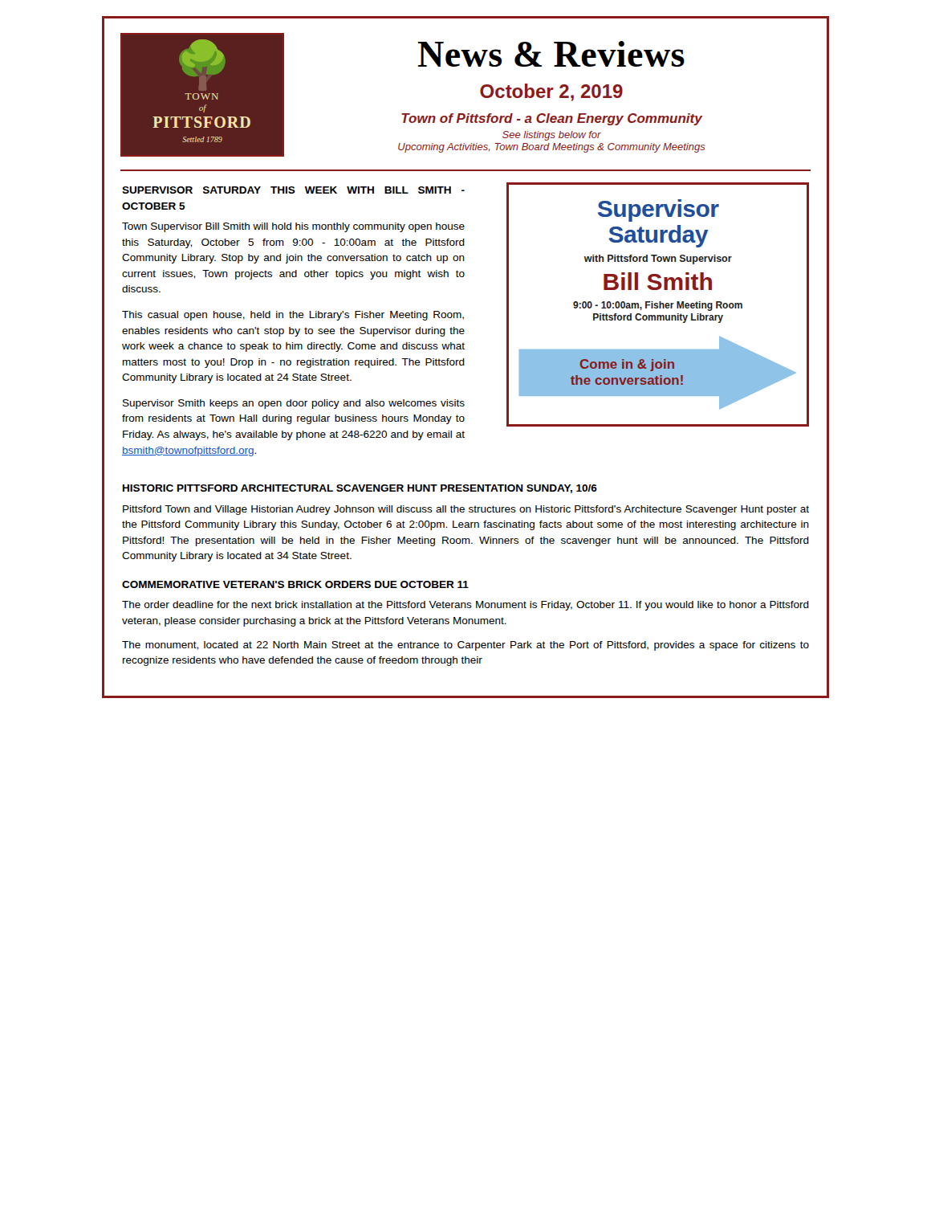🌳
TOWN
of
PITTSFORD
Settled 1789
News & Reviews
October 2, 2019
Town of Pittsford - a Clean Energy Community
See listings below for
Upcoming Activities, Town Board Meetings & Community Meetings
Supervisor
Saturday
with Pittsford Town Supervisor
Bill Smith
9:00 - 10:00am, Fisher Meeting Room
Pittsford Community Library
Come in & join the conversation!
Supervisor Saturday this week with Bill Smith - October 5
Town Supervisor Bill Smith will hold his monthly community open house this Saturday, October 5 from 9:00 - 10:00am at the Pittsford Community Library. Stop by and join the conversation to catch up on current issues, Town projects and other topics you might wish to discuss.
This casual open house, held in the Library's Fisher Meeting Room, enables residents who can't stop by to see the Supervisor during the work week a chance to speak to him directly. Come and discuss what matters most to you! Drop in - no registration required. The Pittsford Community Library is located at 24 State Street.
Supervisor Smith keeps an open door policy and also welcomes visits from residents at Town Hall during regular business hours Monday to Friday. As always, he's available by phone at 248-6220 and by email at bsmith@townofpittsford.org.
Historic Pittsford Architectural Scavenger Hunt presentation Sunday, 10/6
Pittsford Town and Village Historian Audrey Johnson will discuss all the structures on Historic Pittsford's Architecture Scavenger Hunt poster at the Pittsford Community Library this Sunday, October 6 at 2:00pm. Learn fascinating facts about some of the most interesting architecture in Pittsford! The presentation will be held in the Fisher Meeting Room. Winners of the scavenger hunt will be announced. The Pittsford Community Library is located at 34 State Street.
Commemorative Veteran's brick orders due October 11
The order deadline for the next brick installation at the Pittsford Veterans Monument is Friday, October 11. If you would like to honor a Pittsford veteran, please consider purchasing a brick at the Pittsford Veterans Monument.
The monument, located at 22 North Main Street at the entrance to Carpenter Park at the Port of Pittsford, provides a space for citizens to recognize residents who have defended the cause of freedom through their